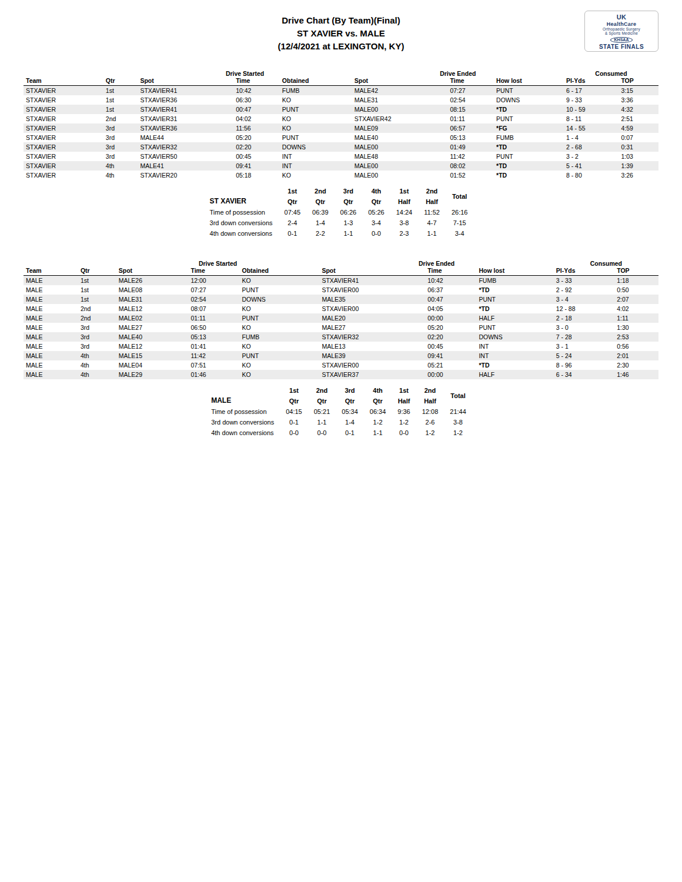Drive Chart (By Team)(Final)
ST XAVIER vs. MALE
(12/4/2021 at LEXINGTON, KY)
UK
HealthCare
Orthopaedic Surgery
& Sports Medicine
KHSAA
STATE FINALS
| | Drive Started | Drive Ended | Consumed |
| --- | --- | --- | --- |
| Team | Qtr | Spot | Time | Obtained | Spot | Time | How lost | Pl-Yds | TOP |
| STXAVIER | 1st | STXAVIER41 | 10:42 | FUMB | MALE42 | 07:27 | PUNT | 6 - 17 | 3:15 |
| STXAVIER | 1st | STXAVIER36 | 06:30 | KO | MALE31 | 02:54 | DOWNS | 9 - 33 | 3:36 |
| STXAVIER | 1st | STXAVIER41 | 00:47 | PUNT | MALE00 | 08:15 | *TD | 10 - 59 | 4:32 |
| STXAVIER | 2nd | STXAVIER31 | 04:02 | KO | STXAVIER42 | 01:11 | PUNT | 8 - 11 | 2:51 |
| STXAVIER | 3rd | STXAVIER36 | 11:56 | KO | MALE09 | 06:57 | *FG | 14 - 55 | 4:59 |
| STXAVIER | 3rd | MALE44 | 05:20 | PUNT | MALE40 | 05:13 | FUMB | 1 - 4 | 0:07 |
| STXAVIER | 3rd | STXAVIER32 | 02:20 | DOWNS | MALE00 | 01:49 | *TD | 2 - 68 | 0:31 |
| STXAVIER | 3rd | STXAVIER50 | 00:45 | INT | MALE48 | 11:42 | PUNT | 3 - 2 | 1:03 |
| STXAVIER | 4th | MALE41 | 09:41 | INT | MALE00 | 08:02 | *TD | 5 - 41 | 1:39 |
| STXAVIER | 4th | STXAVIER20 | 05:18 | KO | MALE00 | 01:52 | *TD | 8 - 80 | 3:26 |
| ST XAVIER | 1st | 2nd | 3rd | 4th | 1st | 2nd | Total |
| --- | --- | --- | --- | --- | --- | --- | --- |
| Qtr | Qtr | Qtr | Qtr | Half | Half |
| Time of possession | 07:45 | 06:39 | 06:26 | 05:26 | 14:24 | 11:52 | 26:16 |
| 3rd down conversions | 2-4 | 1-4 | 1-3 | 3-4 | 3-8 | 4-7 | 7-15 |
| 4th down conversions | 0-1 | 2-2 | 1-1 | 0-0 | 2-3 | 1-1 | 3-4 |
| | Drive Started | Drive Ended | Consumed |
| --- | --- | --- | --- |
| Team | Qtr | Spot | Time | Obtained | Spot | Time | How lost | Pl-Yds | TOP |
| MALE | 1st | MALE26 | 12:00 | KO | STXAVIER41 | 10:42 | FUMB | 3 - 33 | 1:18 |
| MALE | 1st | MALE08 | 07:27 | PUNT | STXAVIER00 | 06:37 | *TD | 2 - 92 | 0:50 |
| MALE | 1st | MALE31 | 02:54 | DOWNS | MALE35 | 00:47 | PUNT | 3 - 4 | 2:07 |
| MALE | 2nd | MALE12 | 08:07 | KO | STXAVIER00 | 04:05 | *TD | 12 - 88 | 4:02 |
| MALE | 2nd | MALE02 | 01:11 | PUNT | MALE20 | 00:00 | HALF | 2 - 18 | 1:11 |
| MALE | 3rd | MALE27 | 06:50 | KO | MALE27 | 05:20 | PUNT | 3 - 0 | 1:30 |
| MALE | 3rd | MALE40 | 05:13 | FUMB | STXAVIER32 | 02:20 | DOWNS | 7 - 28 | 2:53 |
| MALE | 3rd | MALE12 | 01:41 | KO | MALE13 | 00:45 | INT | 3 - 1 | 0:56 |
| MALE | 4th | MALE15 | 11:42 | PUNT | MALE39 | 09:41 | INT | 5 - 24 | 2:01 |
| MALE | 4th | MALE04 | 07:51 | KO | STXAVIER00 | 05:21 | *TD | 8 - 96 | 2:30 |
| MALE | 4th | MALE29 | 01:46 | KO | STXAVIER37 | 00:00 | HALF | 6 - 34 | 1:46 |
| MALE | 1st | 2nd | 3rd | 4th | 1st | 2nd | Total |
| --- | --- | --- | --- | --- | --- | --- | --- |
| Qtr | Qtr | Qtr | Qtr | Half | Half |
| Time of possession | 04:15 | 05:21 | 05:34 | 06:34 | 9:36 | 12:08 | 21:44 |
| 3rd down conversions | 0-1 | 1-1 | 1-4 | 1-2 | 1-2 | 2-6 | 3-8 |
| 4th down conversions | 0-0 | 0-0 | 0-1 | 1-1 | 0-0 | 1-2 | 1-2 |